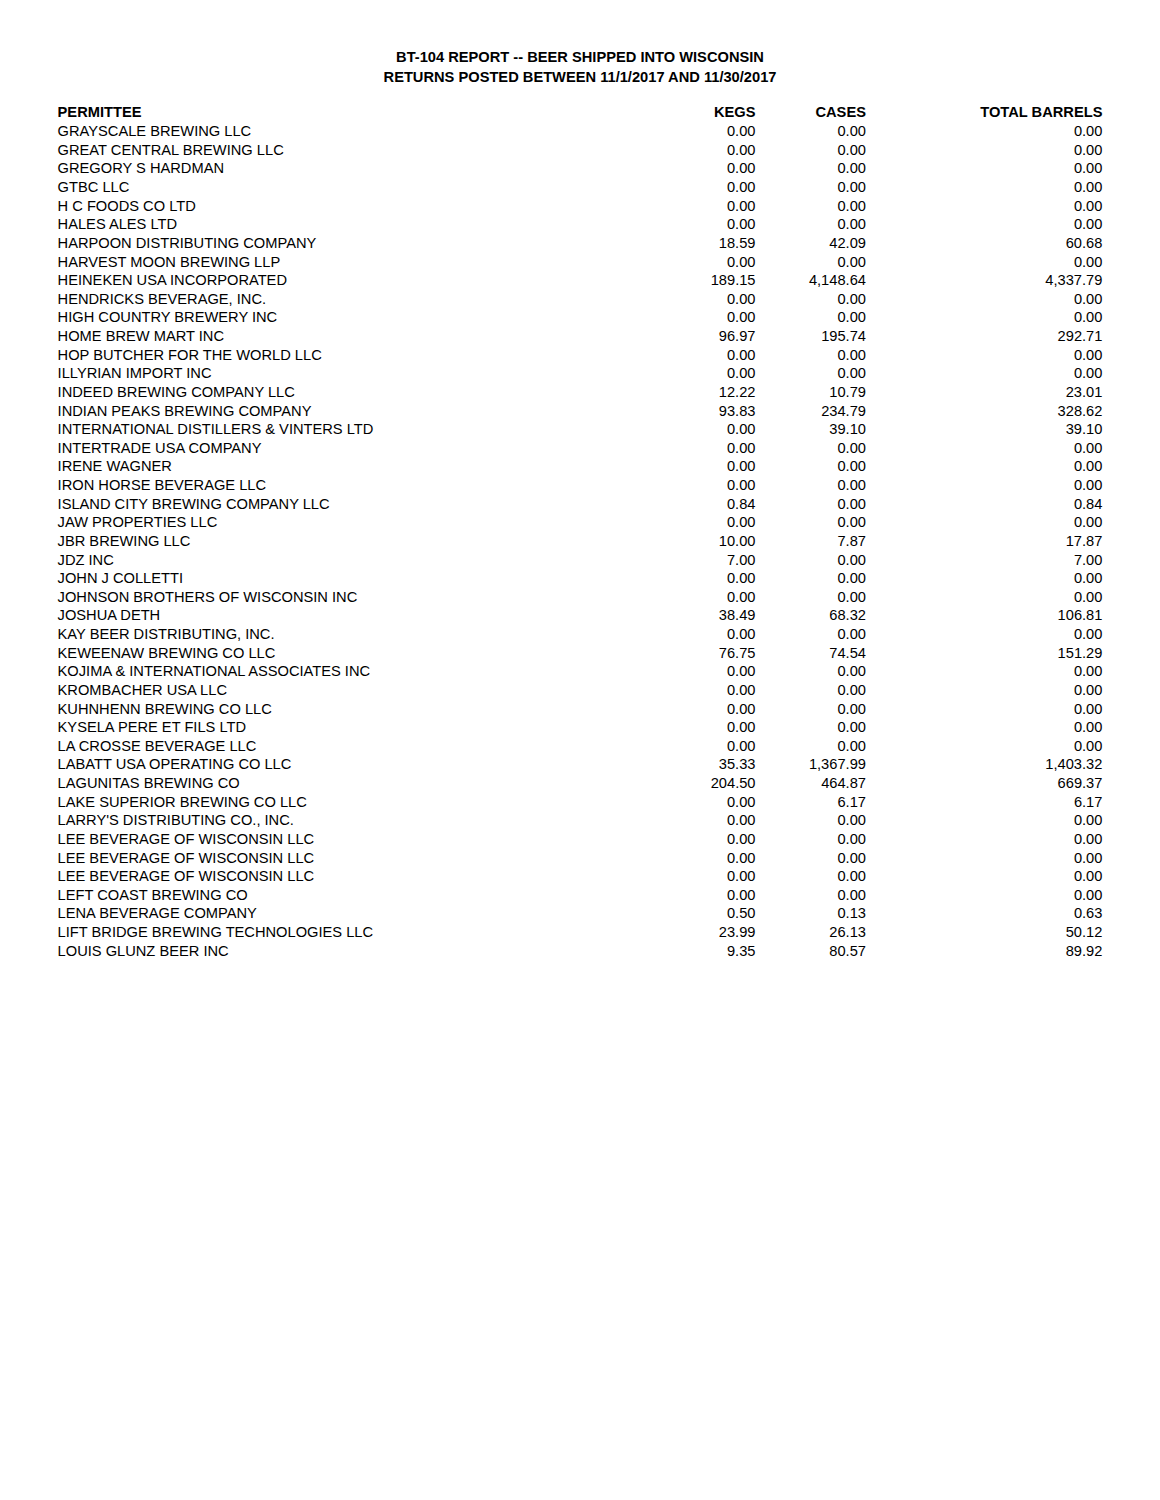BT-104 REPORT -- BEER SHIPPED INTO WISCONSIN
RETURNS POSTED BETWEEN 11/1/2017 AND 11/30/2017
| PERMITTEE | KEGS | CASES | TOTAL BARRELS |
| --- | --- | --- | --- |
| GRAYSCALE BREWING LLC | 0.00 | 0.00 | 0.00 |
| GREAT CENTRAL BREWING LLC | 0.00 | 0.00 | 0.00 |
| GREGORY S HARDMAN | 0.00 | 0.00 | 0.00 |
| GTBC LLC | 0.00 | 0.00 | 0.00 |
| H C FOODS CO LTD | 0.00 | 0.00 | 0.00 |
| HALES ALES LTD | 0.00 | 0.00 | 0.00 |
| HARPOON DISTRIBUTING COMPANY | 18.59 | 42.09 | 60.68 |
| HARVEST MOON BREWING LLP | 0.00 | 0.00 | 0.00 |
| HEINEKEN USA INCORPORATED | 189.15 | 4,148.64 | 4,337.79 |
| HENDRICKS BEVERAGE, INC. | 0.00 | 0.00 | 0.00 |
| HIGH COUNTRY BREWERY INC | 0.00 | 0.00 | 0.00 |
| HOME BREW MART INC | 96.97 | 195.74 | 292.71 |
| HOP BUTCHER FOR THE WORLD LLC | 0.00 | 0.00 | 0.00 |
| ILLYRIAN IMPORT INC | 0.00 | 0.00 | 0.00 |
| INDEED BREWING COMPANY LLC | 12.22 | 10.79 | 23.01 |
| INDIAN PEAKS BREWING COMPANY | 93.83 | 234.79 | 328.62 |
| INTERNATIONAL DISTILLERS & VINTERS LTD | 0.00 | 39.10 | 39.10 |
| INTERTRADE USA COMPANY | 0.00 | 0.00 | 0.00 |
| IRENE WAGNER | 0.00 | 0.00 | 0.00 |
| IRON HORSE BEVERAGE LLC | 0.00 | 0.00 | 0.00 |
| ISLAND CITY BREWING COMPANY LLC | 0.84 | 0.00 | 0.84 |
| JAW PROPERTIES LLC | 0.00 | 0.00 | 0.00 |
| JBR BREWING LLC | 10.00 | 7.87 | 17.87 |
| JDZ INC | 7.00 | 0.00 | 7.00 |
| JOHN J COLLETTI | 0.00 | 0.00 | 0.00 |
| JOHNSON BROTHERS OF WISCONSIN INC | 0.00 | 0.00 | 0.00 |
| JOSHUA DETH | 38.49 | 68.32 | 106.81 |
| KAY BEER DISTRIBUTING, INC. | 0.00 | 0.00 | 0.00 |
| KEWEENAW BREWING CO LLC | 76.75 | 74.54 | 151.29 |
| KOJIMA & INTERNATIONAL ASSOCIATES INC | 0.00 | 0.00 | 0.00 |
| KROMBACHER USA LLC | 0.00 | 0.00 | 0.00 |
| KUHNHENN BREWING CO LLC | 0.00 | 0.00 | 0.00 |
| KYSELA PERE ET FILS LTD | 0.00 | 0.00 | 0.00 |
| LA CROSSE BEVERAGE LLC | 0.00 | 0.00 | 0.00 |
| LABATT USA OPERATING CO LLC | 35.33 | 1,367.99 | 1,403.32 |
| LAGUNITAS BREWING CO | 204.50 | 464.87 | 669.37 |
| LAKE SUPERIOR BREWING CO LLC | 0.00 | 6.17 | 6.17 |
| LARRY'S DISTRIBUTING CO., INC. | 0.00 | 0.00 | 0.00 |
| LEE BEVERAGE OF WISCONSIN LLC | 0.00 | 0.00 | 0.00 |
| LEE BEVERAGE OF WISCONSIN LLC | 0.00 | 0.00 | 0.00 |
| LEE BEVERAGE OF WISCONSIN LLC | 0.00 | 0.00 | 0.00 |
| LEFT COAST BREWING CO | 0.00 | 0.00 | 0.00 |
| LENA BEVERAGE COMPANY | 0.50 | 0.13 | 0.63 |
| LIFT BRIDGE BREWING TECHNOLOGIES LLC | 23.99 | 26.13 | 50.12 |
| LOUIS GLUNZ BEER INC | 9.35 | 80.57 | 89.92 |